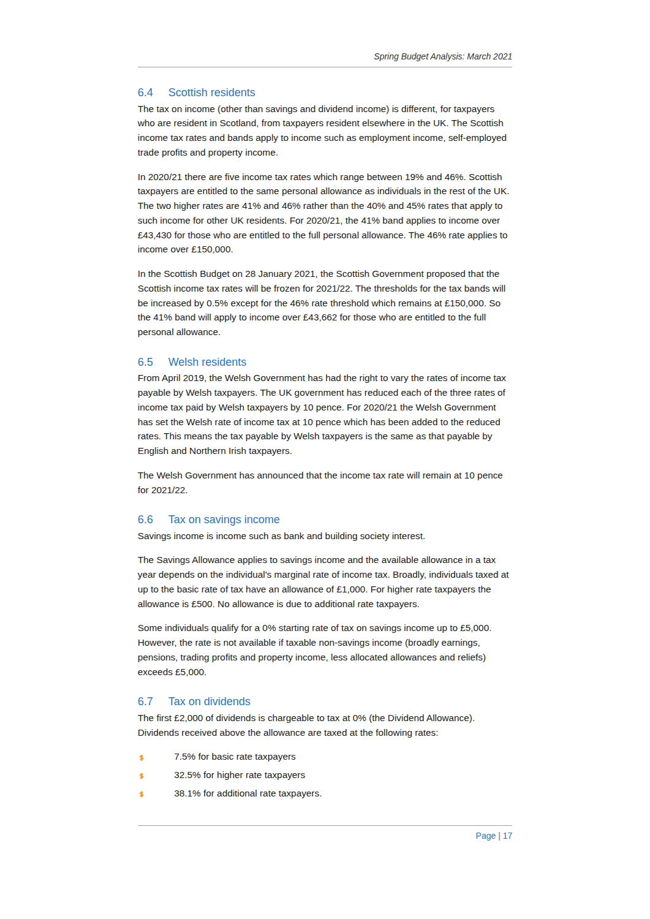Spring Budget Analysis: March 2021
6.4 Scottish residents
The tax on income (other than savings and dividend income) is different, for taxpayers who are resident in Scotland, from taxpayers resident elsewhere in the UK. The Scottish income tax rates and bands apply to income such as employment income, self-employed trade profits and property income.
In 2020/21 there are five income tax rates which range between 19% and 46%. Scottish taxpayers are entitled to the same personal allowance as individuals in the rest of the UK. The two higher rates are 41% and 46% rather than the 40% and 45% rates that apply to such income for other UK residents. For 2020/21, the 41% band applies to income over £43,430 for those who are entitled to the full personal allowance. The 46% rate applies to income over £150,000.
In the Scottish Budget on 28 January 2021, the Scottish Government proposed that the Scottish income tax rates will be frozen for 2021/22. The thresholds for the tax bands will be increased by 0.5% except for the 46% rate threshold which remains at £150,000. So the 41% band will apply to income over £43,662 for those who are entitled to the full personal allowance.
6.5 Welsh residents
From April 2019, the Welsh Government has had the right to vary the rates of income tax payable by Welsh taxpayers. The UK government has reduced each of the three rates of income tax paid by Welsh taxpayers by 10 pence. For 2020/21 the Welsh Government has set the Welsh rate of income tax at 10 pence which has been added to the reduced rates. This means the tax payable by Welsh taxpayers is the same as that payable by English and Northern Irish taxpayers.
The Welsh Government has announced that the income tax rate will remain at 10 pence for 2021/22.
6.6 Tax on savings income
Savings income is income such as bank and building society interest.
The Savings Allowance applies to savings income and the available allowance in a tax year depends on the individual's marginal rate of income tax. Broadly, individuals taxed at up to the basic rate of tax have an allowance of £1,000. For higher rate taxpayers the allowance is £500. No allowance is due to additional rate taxpayers.
Some individuals qualify for a 0% starting rate of tax on savings income up to £5,000. However, the rate is not available if taxable non-savings income (broadly earnings, pensions, trading profits and property income, less allocated allowances and reliefs) exceeds £5,000.
6.7 Tax on dividends
The first £2,000 of dividends is chargeable to tax at 0% (the Dividend Allowance). Dividends received above the allowance are taxed at the following rates:
7.5% for basic rate taxpayers
32.5% for higher rate taxpayers
38.1% for additional rate taxpayers.
Page | 17